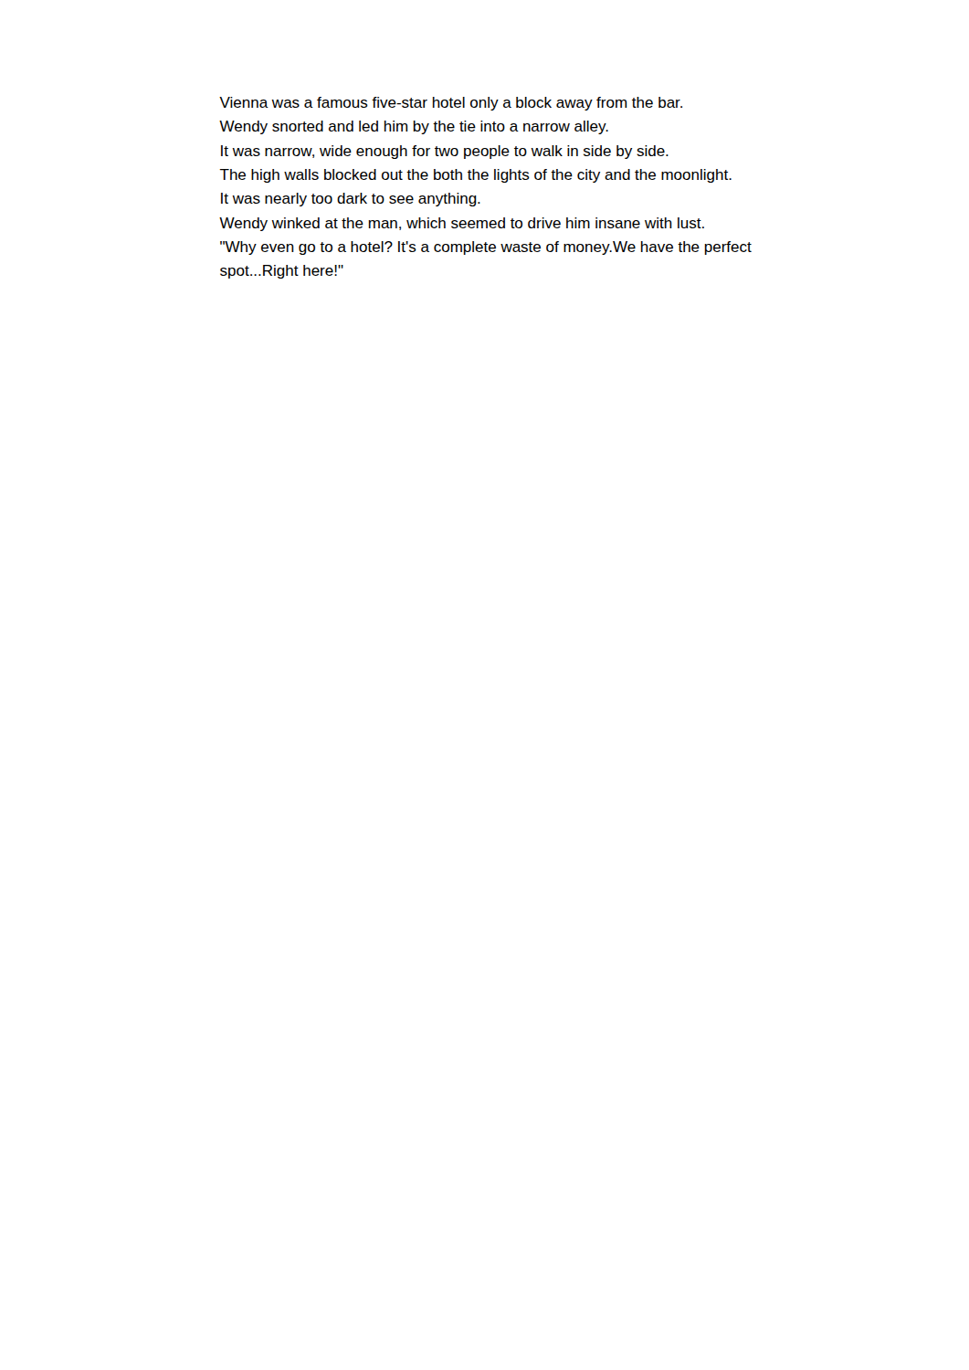Vienna was a famous five-star hotel only a block away from the bar.
Wendy snorted and led him by the tie into a narrow alley.
It was narrow, wide enough for two people to walk in side by side.
The high walls blocked out the both the lights of the city and the moonlight.
It was nearly too dark to see anything.
Wendy winked at the man, which seemed to drive him insane with lust.
"Why even go to a hotel? It's a complete waste of money.We have the perfect spot...Right here!"